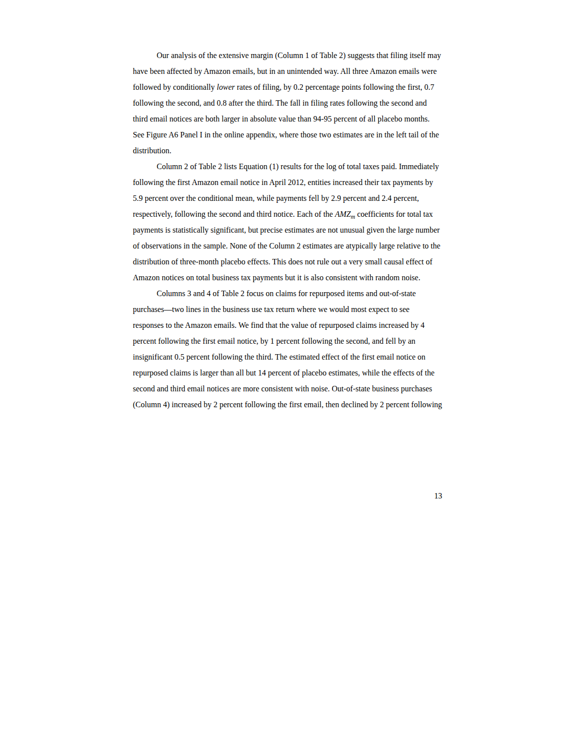Our analysis of the extensive margin (Column 1 of Table 2) suggests that filing itself may have been affected by Amazon emails, but in an unintended way. All three Amazon emails were followed by conditionally lower rates of filing, by 0.2 percentage points following the first, 0.7 following the second, and 0.8 after the third. The fall in filing rates following the second and third email notices are both larger in absolute value than 94-95 percent of all placebo months. See Figure A6 Panel I in the online appendix, where those two estimates are in the left tail of the distribution.
Column 2 of Table 2 lists Equation (1) results for the log of total taxes paid. Immediately following the first Amazon email notice in April 2012, entities increased their tax payments by 5.9 percent over the conditional mean, while payments fell by 2.9 percent and 2.4 percent, respectively, following the second and third notice. Each of the AMZm coefficients for total tax payments is statistically significant, but precise estimates are not unusual given the large number of observations in the sample. None of the Column 2 estimates are atypically large relative to the distribution of three-month placebo effects. This does not rule out a very small causal effect of Amazon notices on total business tax payments but it is also consistent with random noise.
Columns 3 and 4 of Table 2 focus on claims for repurposed items and out-of-state purchases—two lines in the business use tax return where we would most expect to see responses to the Amazon emails. We find that the value of repurposed claims increased by 4 percent following the first email notice, by 1 percent following the second, and fell by an insignificant 0.5 percent following the third. The estimated effect of the first email notice on repurposed claims is larger than all but 14 percent of placebo estimates, while the effects of the second and third email notices are more consistent with noise. Out-of-state business purchases (Column 4) increased by 2 percent following the first email, then declined by 2 percent following
13